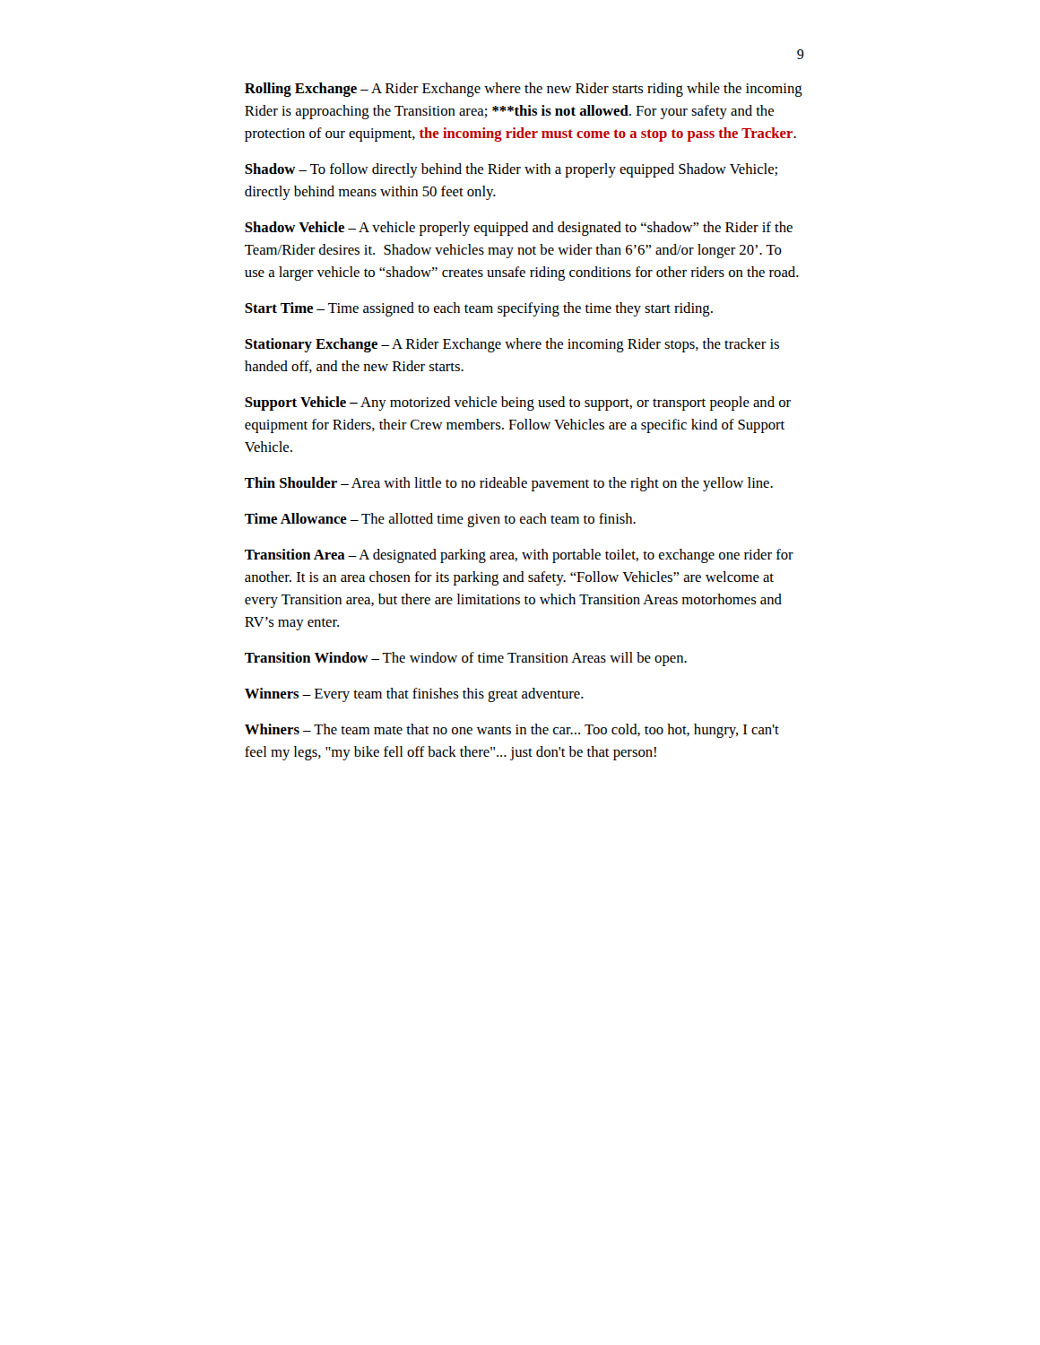9
Rolling Exchange – A Rider Exchange where the new Rider starts riding while the incoming Rider is approaching the Transition area; ***this is not allowed. For your safety and the protection of our equipment, the incoming rider must come to a stop to pass the Tracker.
Shadow – To follow directly behind the Rider with a properly equipped Shadow Vehicle; directly behind means within 50 feet only.
Shadow Vehicle – A vehicle properly equipped and designated to “shadow” the Rider if the Team/Rider desires it. Shadow vehicles may not be wider than 6’6” and/or longer 20’. To use a larger vehicle to “shadow” creates unsafe riding conditions for other riders on the road.
Start Time – Time assigned to each team specifying the time they start riding.
Stationary Exchange – A Rider Exchange where the incoming Rider stops, the tracker is handed off, and the new Rider starts.
Support Vehicle – Any motorized vehicle being used to support, or transport people and or equipment for Riders, their Crew members. Follow Vehicles are a specific kind of Support Vehicle.
Thin Shoulder – Area with little to no rideable pavement to the right on the yellow line.
Time Allowance – The allotted time given to each team to finish.
Transition Area – A designated parking area, with portable toilet, to exchange one rider for another. It is an area chosen for its parking and safety. “Follow Vehicles” are welcome at every Transition area, but there are limitations to which Transition Areas motorhomes and RV’s may enter.
Transition Window – The window of time Transition Areas will be open.
Winners – Every team that finishes this great adventure.
Whiners – The team mate that no one wants in the car... Too cold, too hot, hungry, I can't feel my legs, "my bike fell off back there"... just don't be that person!